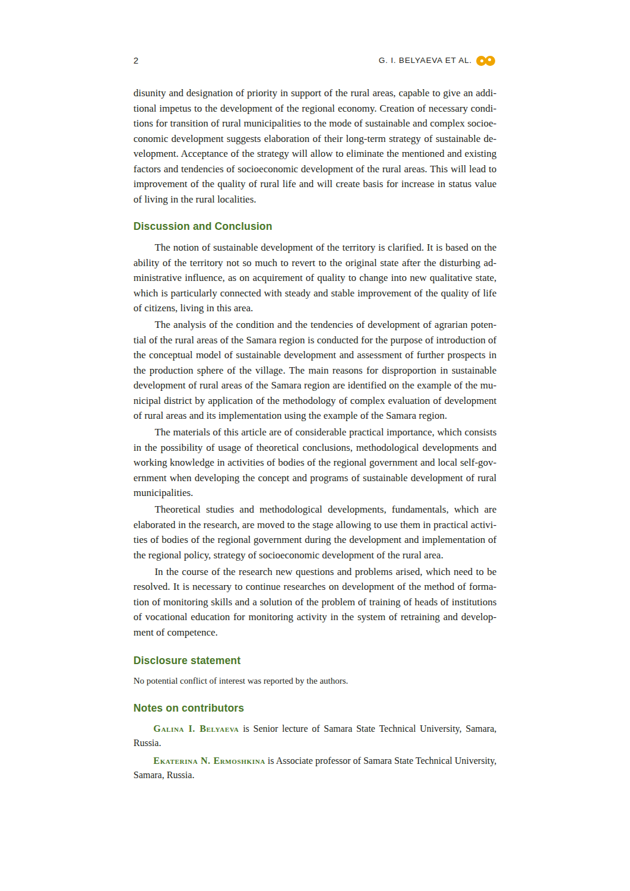2 G. I. BELYAEVA ET AL.
disunity and designation of priority in support of the rural areas, capable to give an additional impetus to the development of the regional economy. Creation of necessary conditions for transition of rural municipalities to the mode of sustainable and complex socioeconomic development suggests elaboration of their long-term strategy of sustainable development. Acceptance of the strategy will allow to eliminate the mentioned and existing factors and tendencies of socioeconomic development of the rural areas. This will lead to improvement of the quality of rural life and will create basis for increase in status value of living in the rural localities.
Discussion and Conclusion
The notion of sustainable development of the territory is clarified. It is based on the ability of the territory not so much to revert to the original state after the disturbing administrative influence, as on acquirement of quality to change into new qualitative state, which is particularly connected with steady and stable improvement of the quality of life of citizens, living in this area.
The analysis of the condition and the tendencies of development of agrarian potential of the rural areas of the Samara region is conducted for the purpose of introduction of the conceptual model of sustainable development and assessment of further prospects in the production sphere of the village. The main reasons for disproportion in sustainable development of rural areas of the Samara region are identified on the example of the municipal district by application of the methodology of complex evaluation of development of rural areas and its implementation using the example of the Samara region.
The materials of this article are of considerable practical importance, which consists in the possibility of usage of theoretical conclusions, methodological developments and working knowledge in activities of bodies of the regional government and local self-government when developing the concept and programs of sustainable development of rural municipalities.
Theoretical studies and methodological developments, fundamentals, which are elaborated in the research, are moved to the stage allowing to use them in practical activities of bodies of the regional government during the development and implementation of the regional policy, strategy of socioeconomic development of the rural area.
In the course of the research new questions and problems arised, which need to be resolved. It is necessary to continue researches on development of the method of formation of monitoring skills and a solution of the problem of training of heads of institutions of vocational education for monitoring activity in the system of retraining and development of competence.
Disclosure statement
No potential conflict of interest was reported by the authors.
Notes on contributors
Galina I. Belyaeva is Senior lecture of Samara State Technical University, Samara, Russia.
Ekaterina N. Ermoshkina is Associate professor of Samara State Technical University, Samara, Russia.